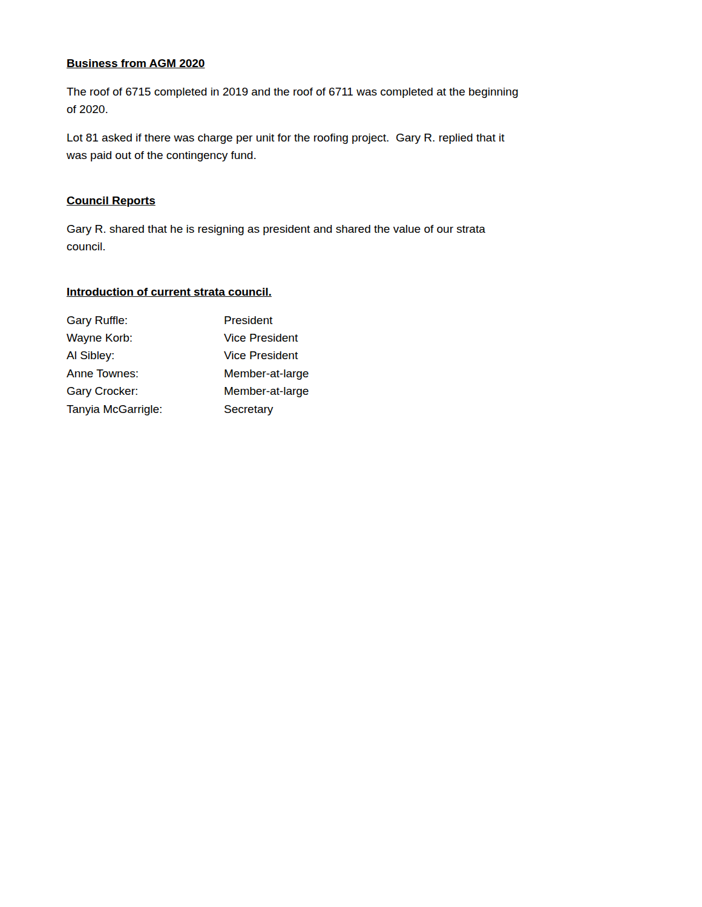Business from AGM 2020
The roof of 6715 completed in 2019 and the roof of 6711 was completed at the beginning of 2020.
Lot 81 asked if there was charge per unit for the roofing project. Gary R. replied that it was paid out of the contingency fund.
Council Reports
Gary R. shared that he is resigning as president and shared the value of our strata council.
Introduction of current strata council.
| Gary Ruffle: | President |
| Wayne Korb: | Vice President |
| Al Sibley: | Vice President |
| Anne Townes: | Member-at-large |
| Gary Crocker: | Member-at-large |
| Tanyia McGarrigle: | Secretary |